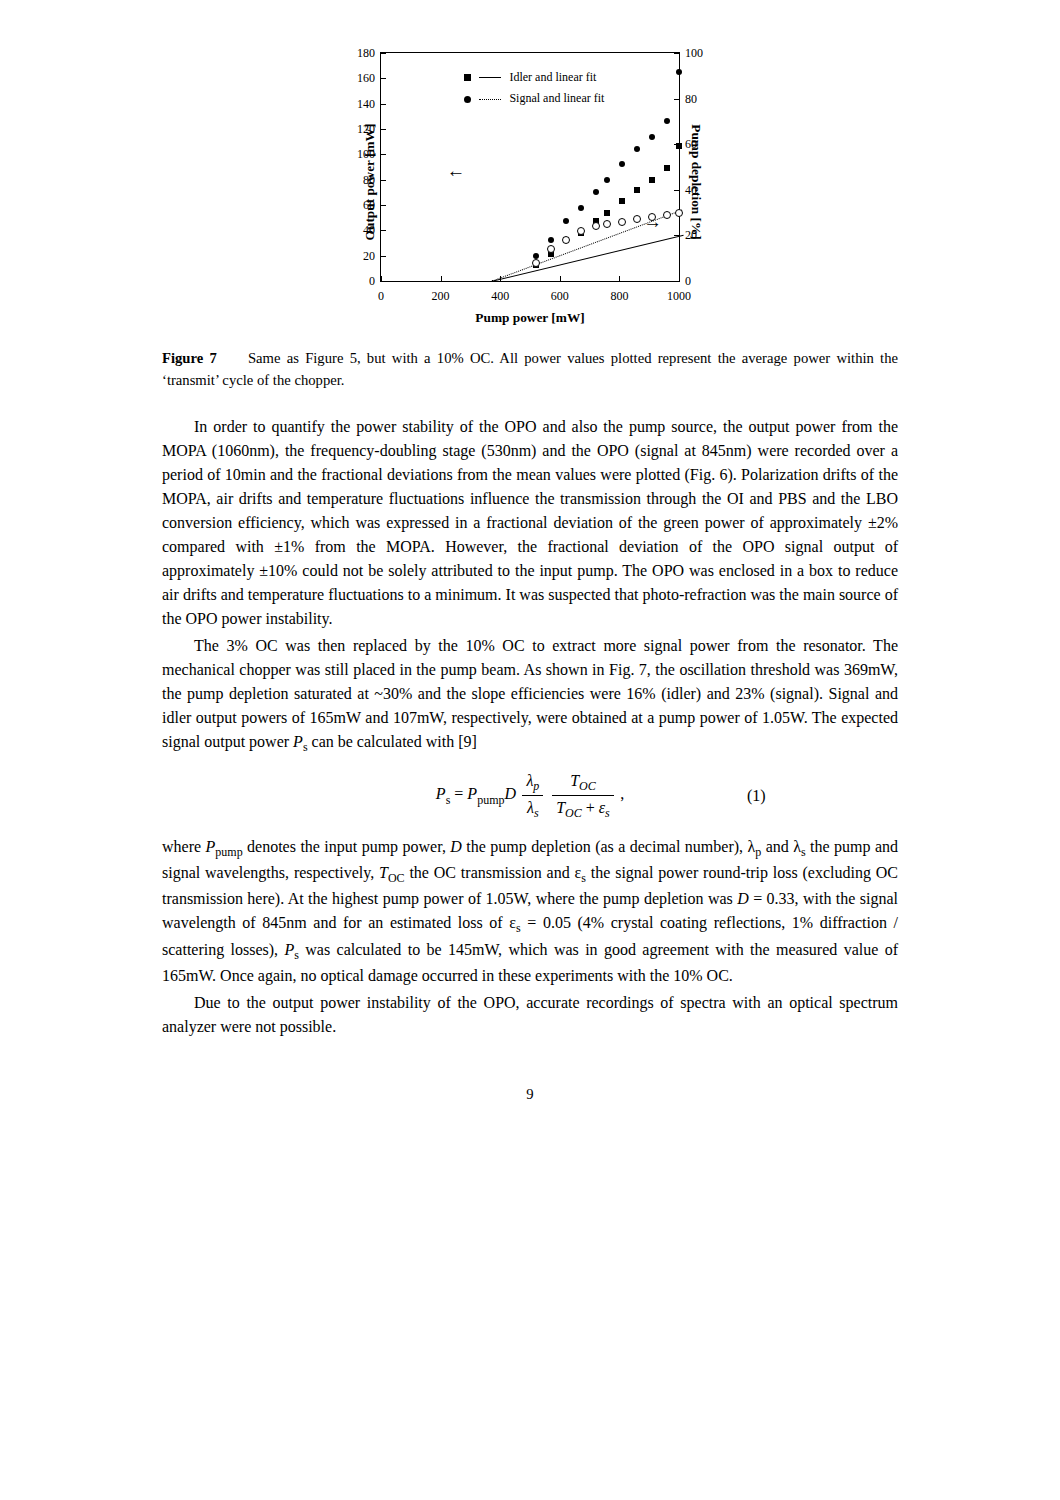Output power [mW]
Pump depletion [%]
Pump power [mW]
0
20
40
60
80
100
120
140
160
180
0
20
40
60
80
100
0
200
400
600
800
1000
Idler and linear fit
Signal and linear fit
←
→
Figure 7 Same as Figure 5, but with a 10% OC. All power values plotted represent the average power within the ‘transmit’ cycle of the chopper.
In order to quantify the power stability of the OPO and also the pump source, the output power from the MOPA (1060nm), the frequency-doubling stage (530nm) and the OPO (signal at 845nm) were recorded over a period of 10min and the fractional deviations from the mean values were plotted (Fig. 6). Polarization drifts of the MOPA, air drifts and temperature fluctuations influence the transmission through the OI and PBS and the LBO conversion efficiency, which was expressed in a fractional deviation of the green power of approximately ±2% compared with ±1% from the MOPA. However, the fractional deviation of the OPO signal output of approximately ±10% could not be solely attributed to the input pump. The OPO was enclosed in a box to reduce air drifts and temperature fluctuations to a minimum. It was suspected that photo-refraction was the main source of the OPO power instability.
The 3% OC was then replaced by the 10% OC to extract more signal power from the resonator. The mechanical chopper was still placed in the pump beam. As shown in Fig. 7, the oscillation threshold was 369mW, the pump depletion saturated at ~30% and the slope efficiencies were 16% (idler) and 23% (signal). Signal and idler output powers of 165mW and 107mW, respectively, were obtained at a pump power of 1.05W. The expected signal output power Ps can be calculated with [9]
Ps = PpumpD λp λs TOC TOC + εs , (1)
where Ppump denotes the input pump power, D the pump depletion (as a decimal number), λp and λs the pump and signal wavelengths, respectively, TOC the OC transmission and εs the signal power round-trip loss (excluding OC transmission here). At the highest pump power of 1.05W, where the pump depletion was D = 0.33, with the signal wavelength of 845nm and for an estimated loss of εs = 0.05 (4% crystal coating reflections, 1% diffraction / scattering losses), Ps was calculated to be 145mW, which was in good agreement with the measured value of 165mW. Once again, no optical damage occurred in these experiments with the 10% OC.
Due to the output power instability of the OPO, accurate recordings of spectra with an optical spectrum analyzer were not possible.
9